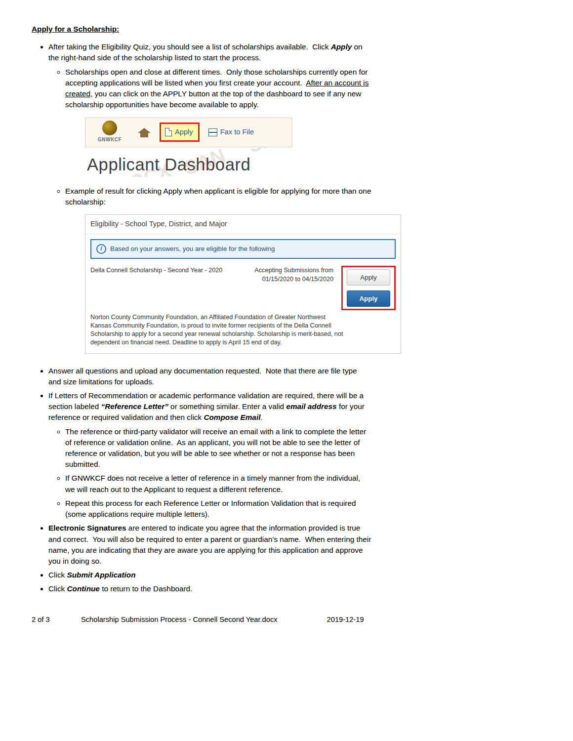Apply for a Scholarship:
After taking the Eligibility Quiz, you should see a list of scholarships available. Click Apply on the right-hand side of the scholarship listed to start the process.
Scholarships open and close at different times. Only those scholarships currently open for accepting applications will be listed when you first create your account. After an account is created, you can click on the APPLY button at the top of the dashboard to see if any new scholarship opportunities have become available to apply.
SAN SA DOCX
GNWKCF
Apply
Fax to File
Applicant Dashboard
Example of result for clicking Apply when applicant is eligible for applying for more than one scholarship:
BU BU BU BU
Eligibility - School Type, District, and Major
i Based on your answers, you are eligible for the following
Della Connell Scholarship - Second Year - 2020
Accepting Submissions from 01/15/2020 to 04/15/2020
Apply
Apply
Norton County Community Foundation, an Affiliated Foundation of Greater Northwest Kansas Community Foundation, is proud to invite former recipients of the Della Connell Scholarship to apply for a second year renewal scholarship. Scholarship is merit-based, not dependent on financial need. Deadline to apply is April 15 end of day.
Answer all questions and upload any documentation requested. Note that there are file type and size limitations for uploads.
If Letters of Recommendation or academic performance validation are required, there will be a section labeled “Reference Letter” or something similar. Enter a valid email address for your reference or required validation and then click Compose Email.
The reference or third-party validator will receive an email with a link to complete the letter of reference or validation online. As an applicant, you will not be able to see the letter of reference or validation, but you will be able to see whether or not a response has been submitted.
If GNWKCF does not receive a letter of reference in a timely manner from the individual, we will reach out to the Applicant to request a different reference.
Repeat this process for each Reference Letter or Information Validation that is required (some applications require multiple letters).
Electronic Signatures are entered to indicate you agree that the information provided is true and correct. You will also be required to enter a parent or guardian’s name. When entering their name, you are indicating that they are aware you are applying for this application and approve you in doing so.
Click Submit Application
Click Continue to return to the Dashboard.
2 of 3
Scholarship Submission Process - Connell Second Year.docx
2019-12-19